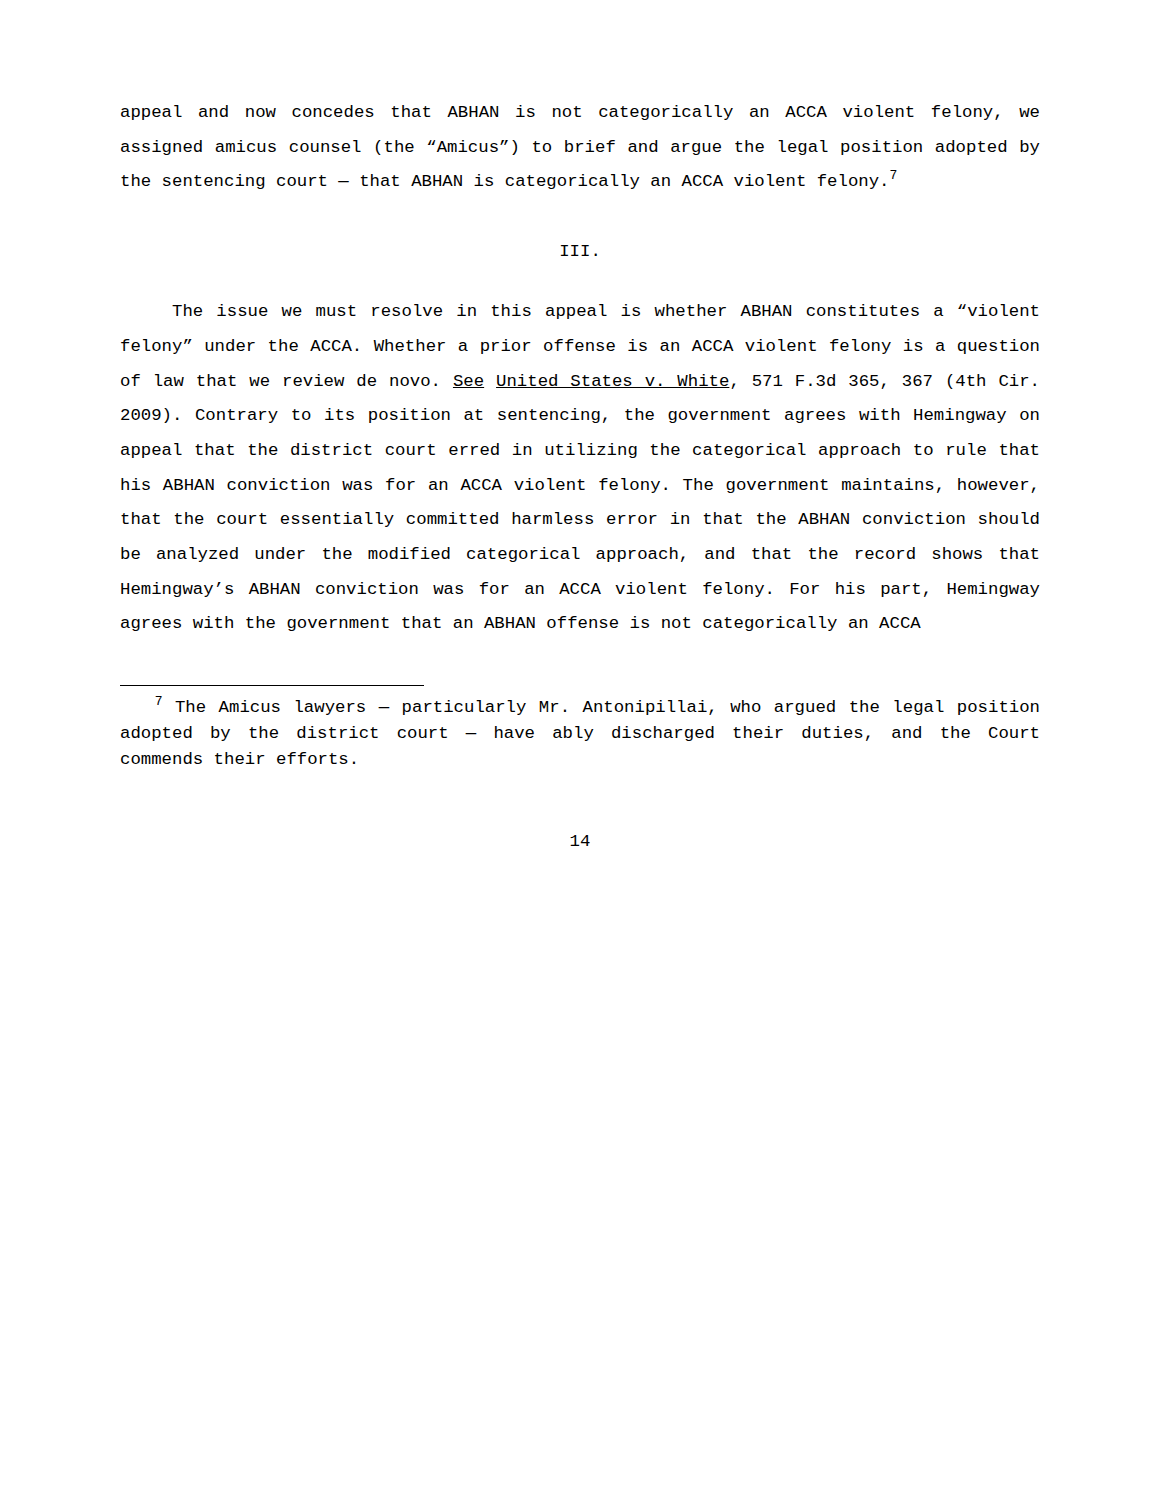appeal and now concedes that ABHAN is not categorically an ACCA violent felony, we assigned amicus counsel (the “Amicus”) to brief and argue the legal position adopted by the sentencing court — that ABHAN is categorically an ACCA violent felony.7
III.
The issue we must resolve in this appeal is whether ABHAN constitutes a “violent felony” under the ACCA. Whether a prior offense is an ACCA violent felony is a question of law that we review de novo. See United States v. White, 571 F.3d 365, 367 (4th Cir. 2009). Contrary to its position at sentencing, the government agrees with Hemingway on appeal that the district court erred in utilizing the categorical approach to rule that his ABHAN conviction was for an ACCA violent felony. The government maintains, however, that the court essentially committed harmless error in that the ABHAN conviction should be analyzed under the modified categorical approach, and that the record shows that Hemingway’s ABHAN conviction was for an ACCA violent felony. For his part, Hemingway agrees with the government that an ABHAN offense is not categorically an ACCA
7 The Amicus lawyers — particularly Mr. Antonipillai, who argued the legal position adopted by the district court — have ably discharged their duties, and the Court commends their efforts.
14